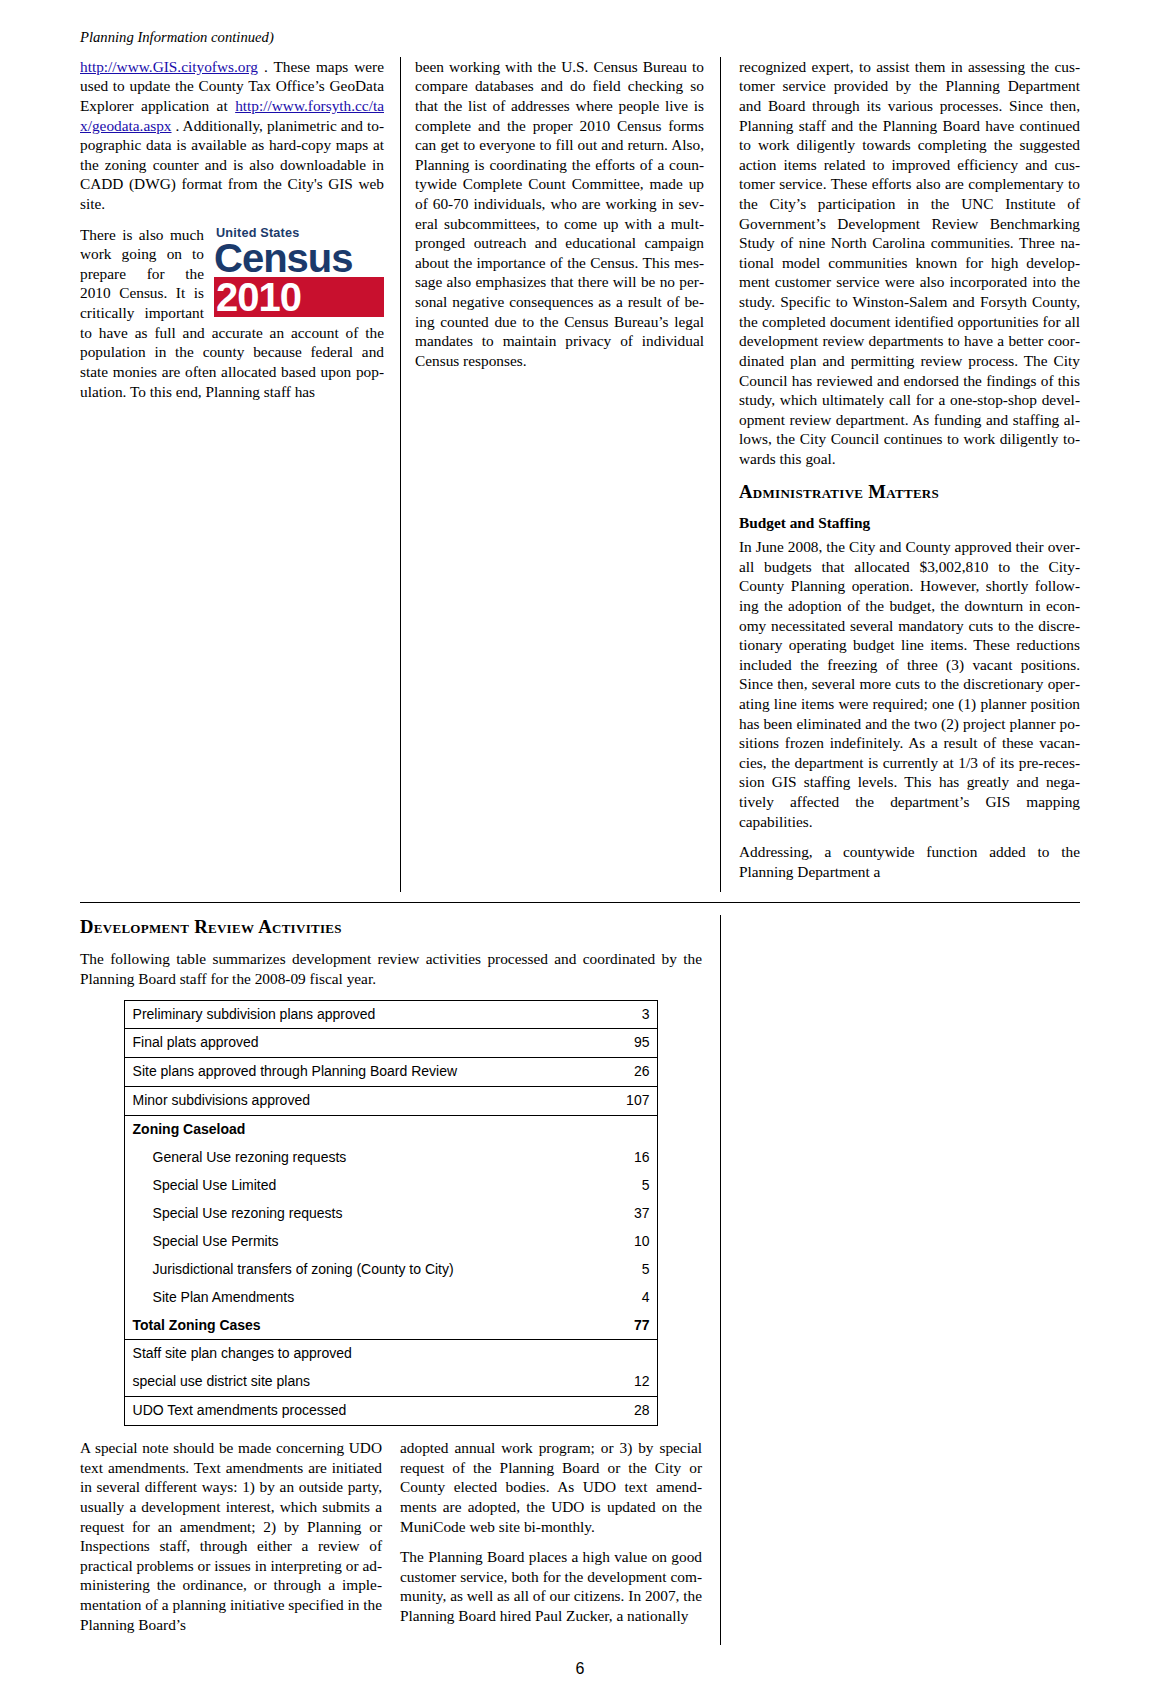Planning Information continued)
http://www.GIS.cityofws.org . These maps were used to update the County Tax Office’s GeoData Explorer application at http://www.forsyth.cc/tax/geodata.aspx . Additionally, planimetric and topographic data is available as hard-copy maps at the zoning counter and is also downloadable in CADD (DWG) format from the City's GIS web site.
United States
Census
2010
There is also much work going on to prepare for the 2010 Census. It is critically important to have as full and accurate an account of the population in the county because federal and state monies are often allocated based upon population. To this end, Planning staff has
been working with the U.S. Census Bureau to compare databases and do field checking so that the list of addresses where people live is complete and the proper 2010 Census forms can get to everyone to fill out and return. Also, Planning is coordinating the efforts of a countywide Complete Count Committee, made up of 60-70 individuals, who are working in several subcommittees, to come up with a multpronged outreach and educational campaign about the importance of the Census. This message also emphasizes that there will be no personal negative consequences as a result of being counted due to the Census Bureau’s legal mandates to maintain privacy of individual Census responses.
recognized expert, to assist them in assessing the customer service provided by the Planning Department and Board through its various processes. Since then, Planning staff and the Planning Board have continued to work diligently towards completing the suggested action items related to improved efficiency and customer service. These efforts also are complementary to the City’s participation in the UNC Institute of Government’s Development Review Benchmarking Study of nine North Carolina communities. Three national model communities known for high development customer service were also incorporated into the study. Specific to Winston-Salem and Forsyth County, the completed document identified opportunities for all development review departments to have a better coordinated plan and permitting review process. The City Council has reviewed and endorsed the findings of this study, which ultimately call for a one-stop-shop development review department. As funding and staffing allows, the City Council continues to work diligently towards this goal.
Administrative Matters
Budget and Staffing
In June 2008, the City and County approved their overall budgets that allocated $3,002,810 to the City-County Planning operation. However, shortly following the adoption of the budget, the downturn in economy necessitated several mandatory cuts to the discretionary operating budget line items. These reductions included the freezing of three (3) vacant positions. Since then, several more cuts to the discretionary operating line items were required; one (1) planner position has been eliminated and the two (2) project planner positions frozen indefinitely. As a result of these vacancies, the department is currently at 1/3 of its pre-recession GIS staffing levels. This has greatly and negatively affected the department’s GIS mapping capabilities.
Addressing, a countywide function added to the Planning Department a
Development Review Activities
The following table summarizes development review activities processed and coordinated by the Planning Board staff for the 2008-09 fiscal year.
| Preliminary subdivision plans approved | 3 |
| Final plats approved | 95 |
| Site plans approved through Planning Board Review | 26 |
| Minor subdivisions approved | 107 |
| Zoning Caseload | |
| General Use rezoning requests | 16 |
| Special Use Limited | 5 |
| Special Use rezoning requests | 37 |
| Special Use Permits | 10 |
| Jurisdictional transfers of zoning (County to City) | 5 |
| Site Plan Amendments | 4 |
| Total Zoning Cases | 77 |
| Staff site plan changes to approved | |
| special use district site plans | 12 |
| UDO Text amendments processed | 28 |
A special note should be made concerning UDO text amendments. Text amendments are initiated in several different ways: 1) by an outside party, usually a development interest, which submits a request for an amendment; 2) by Planning or Inspections staff, through either a review of practical problems or issues in interpreting or administering the ordinance, or through a implementation of a planning initiative specified in the Planning Board’s
adopted annual work program; or 3) by special request of the Planning Board or the City or County elected bodies. As UDO text amendments are adopted, the UDO is updated on the MuniCode web site bi-monthly.
The Planning Board places a high value on good customer service, both for the development community, as well as all of our citizens. In 2007, the Planning Board hired Paul Zucker, a nationally
6